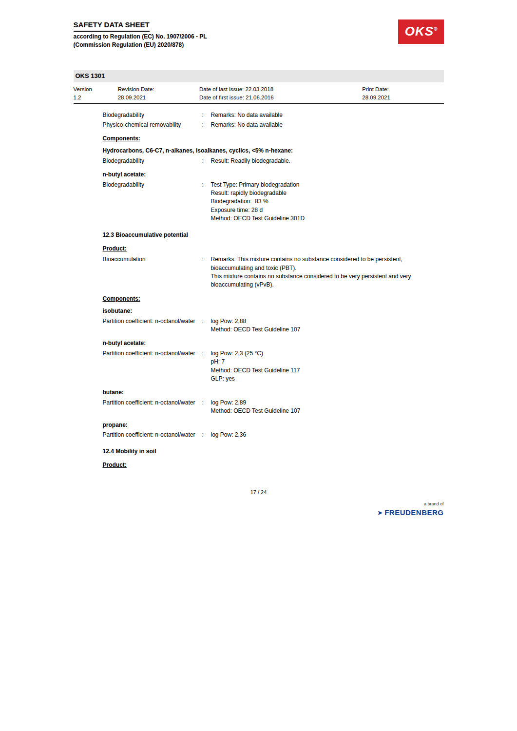SAFETY DATA SHEET
according to Regulation (EC) No. 1907/2006 - PL
(Commission Regulation (EU) 2020/878)
OKS®
OKS 1301
| Version 1.2 | Revision Date: 28.09.2021 | Date of last issue: 22.03.2018 Date of first issue: 21.06.2016 | Print Date: 28.09.2021 |
| Biodegradability | : | Remarks: No data available |
| Physico-chemical removability | : | Remarks: No data available |
Components:
Hydrocarbons, C6-C7, n-alkanes, isoalkanes, cyclics, <5% n-hexane:
| Biodegradability | : | Result: Readily biodegradable. |
n-butyl acetate:
| Biodegradability | : | Test Type: Primary biodegradation Result: rapidly biodegradable Biodegradation: 83 % Exposure time: 28 d Method: OECD Test Guideline 301D |
12.3 Bioaccumulative potential
Product:
| Bioaccumulation | : | Remarks: This mixture contains no substance considered to be persistent, bioaccumulating and toxic (PBT). This mixture contains no substance considered to be very persistent and very bioaccumulating (vPvB). |
Components:
isobutane:
| Partition coefficient: n-octanol/water | : | log Pow: 2,88 Method: OECD Test Guideline 107 |
n-butyl acetate:
| Partition coefficient: n-octanol/water | : | log Pow: 2,3 (25 °C) pH: 7 Method: OECD Test Guideline 117 GLP: yes |
butane:
| Partition coefficient: n-octanol/water | : | log Pow: 2,89 Method: OECD Test Guideline 107 |
propane:
| Partition coefficient: n-octanol/water | : | log Pow: 2,36 |
12.4 Mobility in soil
Product:
17 / 24
a brand of
➤ FREUDENBERG